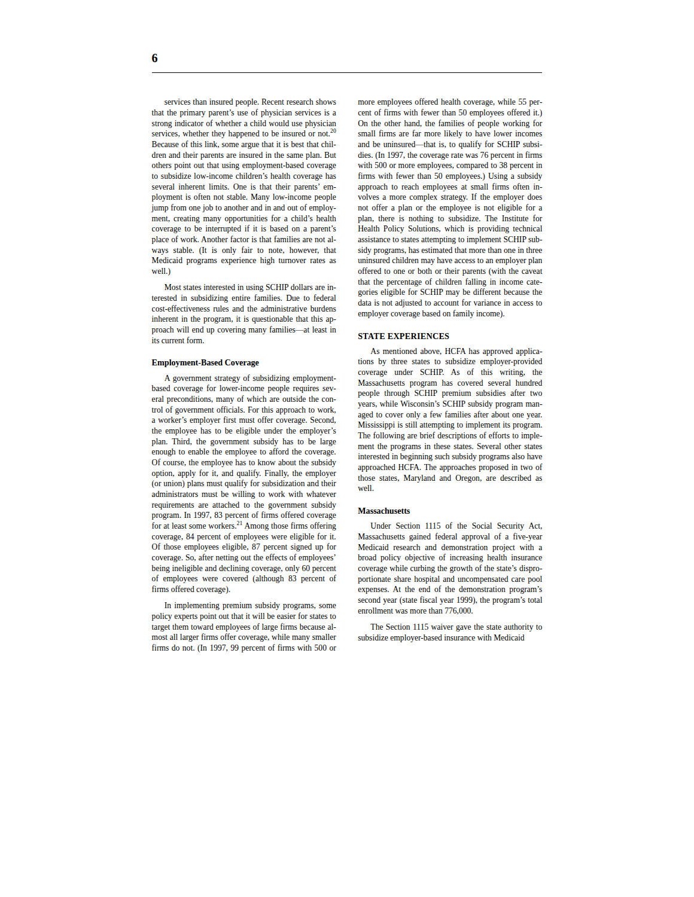6
services than insured people. Recent research shows that the primary parent’s use of physician services is a strong indicator of whether a child would use physician services, whether they happened to be insured or not.20 Because of this link, some argue that it is best that children and their parents are insured in the same plan. But others point out that using employment-based coverage to subsidize low-income children’s health coverage has several inherent limits. One is that their parents’ employment is often not stable. Many low-income people jump from one job to another and in and out of employment, creating many opportunities for a child’s health coverage to be interrupted if it is based on a parent’s place of work. Another factor is that families are not always stable. (It is only fair to note, however, that Medicaid programs experience high turnover rates as well.)
Most states interested in using SCHIP dollars are interested in subsidizing entire families. Due to federal cost-effectiveness rules and the administrative burdens inherent in the program, it is questionable that this approach will end up covering many families—at least in its current form.
Employment-Based Coverage
A government strategy of subsidizing employment-based coverage for lower-income people requires several preconditions, many of which are outside the control of government officials. For this approach to work, a worker’s employer first must offer coverage. Second, the employee has to be eligible under the employer’s plan. Third, the government subsidy has to be large enough to enable the employee to afford the coverage. Of course, the employee has to know about the subsidy option, apply for it, and qualify. Finally, the employer (or union) plans must qualify for subsidization and their administrators must be willing to work with whatever requirements are attached to the government subsidy program. In 1997, 83 percent of firms offered coverage for at least some workers.21 Among those firms offering coverage, 84 percent of employees were eligible for it. Of those employees eligible, 87 percent signed up for coverage. So, after netting out the effects of employees’ being ineligible and declining coverage, only 60 percent of employees were covered (although 83 percent of firms offered coverage).
In implementing premium subsidy programs, some policy experts point out that it will be easier for states to target them toward employees of large firms because almost all larger firms offer coverage, while many smaller firms do not. (In 1997, 99 percent of firms with 500 or more employees offered health coverage, while 55 percent of firms with fewer than 50 employees offered it.) On the other hand, the families of people working for small firms are far more likely to have lower incomes and be uninsured—that is, to qualify for SCHIP subsidies. (In 1997, the coverage rate was 76 percent in firms with 500 or more employees, compared to 38 percent in firms with fewer than 50 employees.) Using a subsidy approach to reach employees at small firms often involves a more complex strategy. If the employer does not offer a plan or the employee is not eligible for a plan, there is nothing to subsidize. The Institute for Health Policy Solutions, which is providing technical assistance to states attempting to implement SCHIP subsidy programs, has estimated that more than one in three uninsured children may have access to an employer plan offered to one or both or their parents (with the caveat that the percentage of children falling in income categories eligible for SCHIP may be different because the data is not adjusted to account for variance in access to employer coverage based on family income).
State Experiences
As mentioned above, HCFA has approved applications by three states to subsidize employer-provided coverage under SCHIP. As of this writing, the Massachusetts program has covered several hundred people through SCHIP premium subsidies after two years, while Wisconsin’s SCHIP subsidy program managed to cover only a few families after about one year. Mississippi is still attempting to implement its program. The following are brief descriptions of efforts to implement the programs in these states. Several other states interested in beginning such subsidy programs also have approached HCFA. The approaches proposed in two of those states, Maryland and Oregon, are described as well.
Massachusetts
Under Section 1115 of the Social Security Act, Massachusetts gained federal approval of a five-year Medicaid research and demonstration project with a broad policy objective of increasing health insurance coverage while curbing the growth of the state’s disproportionate share hospital and uncompensated care pool expenses. At the end of the demonstration program’s second year (state fiscal year 1999), the program’s total enrollment was more than 776,000.
The Section 1115 waiver gave the state authority to subsidize employer-based insurance with Medicaid